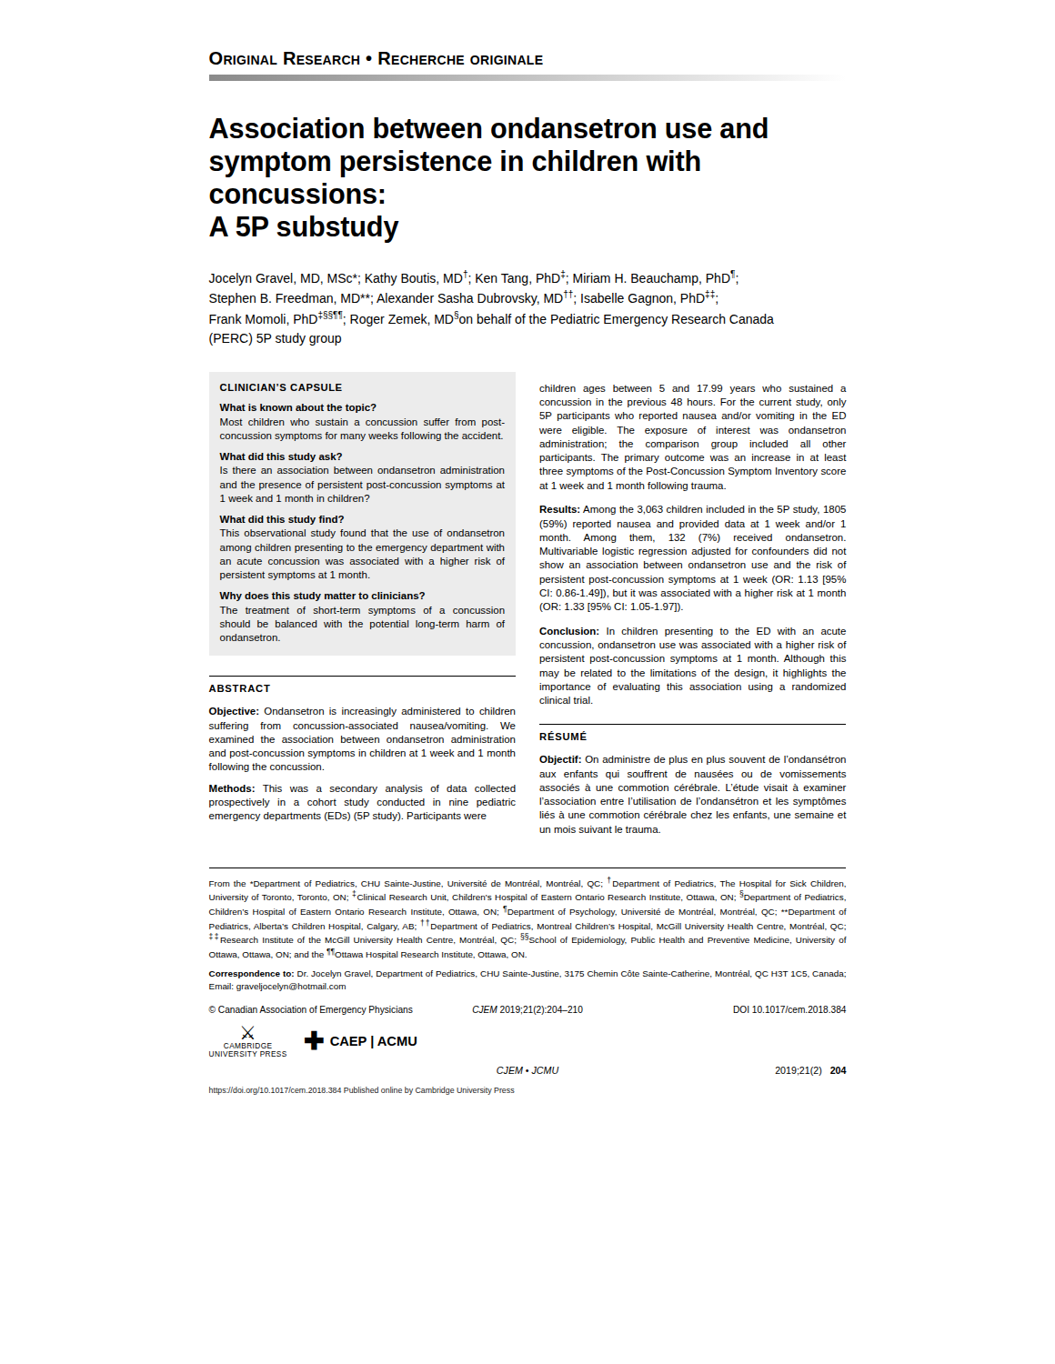Original Research • Recherche originale
Association between ondansetron use and
symptom persistence in children with concussions:
A 5P substudy
Jocelyn Gravel, MD, MSc*; Kathy Boutis, MD†; Ken Tang, PhD‡; Miriam H. Beauchamp, PhD¶;
Stephen B. Freedman, MD**; Alexander Sasha Dubrovsky, MD††; Isabelle Gagnon, PhD‡‡;
Frank Momoli, PhD‡§§¶¶; Roger Zemek, MD§on behalf of the Pediatric Emergency Research Canada
(PERC) 5P study group
Clinician’s Capsule
What is known about the topic?
Most children who sustain a concussion suffer from post-concussion symptoms for many weeks following the accident.
What did this study ask?
Is there an association between ondansetron administration and the presence of persistent post-concussion symptoms at 1 week and 1 month in children?
What did this study find?
This observational study found that the use of ondansetron among children presenting to the emergency department with an acute concussion was associated with a higher risk of persistent symptoms at 1 month.
Why does this study matter to clinicians?
The treatment of short-term symptoms of a concussion should be balanced with the potential long-term harm of ondansetron.
Abstract
Objective: Ondansetron is increasingly administered to children suffering from concussion-associated nausea/vomiting. We examined the association between ondansetron administration and post-concussion symptoms in children at 1 week and 1 month following the concussion.
Methods: This was a secondary analysis of data collected prospectively in a cohort study conducted in nine pediatric emergency departments (EDs) (5P study). Participants were
children ages between 5 and 17.99 years who sustained a concussion in the previous 48 hours. For the current study, only 5P participants who reported nausea and/or vomiting in the ED were eligible. The exposure of interest was ondansetron administration; the comparison group included all other participants. The primary outcome was an increase in at least three symptoms of the Post-Concussion Symptom Inventory score at 1 week and 1 month following trauma.
Results: Among the 3,063 children included in the 5P study, 1805 (59%) reported nausea and provided data at 1 week and/or 1 month. Among them, 132 (7%) received ondansetron. Multivariable logistic regression adjusted for confounders did not show an association between ondansetron use and the risk of persistent post-concussion symptoms at 1 week (OR: 1.13 [95% CI: 0.86-1.49]), but it was associated with a higher risk at 1 month (OR: 1.33 [95% CI: 1.05-1.97]).
Conclusion: In children presenting to the ED with an acute concussion, ondansetron use was associated with a higher risk of persistent post-concussion symptoms at 1 month. Although this may be related to the limitations of the design, it highlights the importance of evaluating this association using a randomized clinical trial.
Résumé
Objectif: On administre de plus en plus souvent de l’ondansétron aux enfants qui souffrent de nausées ou de vomissements associés à une commotion cérébrale. L’étude visait à examiner l’association entre l’utilisation de l’ondansétron et les symptômes liés à une commotion cérébrale chez les enfants, une semaine et un mois suivant le trauma.
From the *Department of Pediatrics, CHU Sainte-Justine, Université de Montréal, Montréal, QC; †Department of Pediatrics, The Hospital for Sick Children, University of Toronto, Toronto, ON; ‡Clinical Research Unit, Children's Hospital of Eastern Ontario Research Institute, Ottawa, ON; §Department of Pediatrics, Children’s Hospital of Eastern Ontario Research Institute, Ottawa, ON; ¶Department of Psychology, Université de Montréal, Montréal, QC; **Department of Pediatrics, Alberta’s Children Hospital, Calgary, AB; ††Department of Pediatrics, Montreal Children’s Hospital, McGill University Health Centre, Montréal, QC; ‡‡Research Institute of the McGill University Health Centre, Montréal, QC; §§School of Epidemiology, Public Health and Preventive Medicine, University of Ottawa, Ottawa, ON; and the ¶¶Ottawa Hospital Research Institute, Ottawa, ON.
Correspondence to: Dr. Jocelyn Gravel, Department of Pediatrics, CHU Sainte-Justine, 3175 Chemin Côte Sainte-Catherine, Montréal, QC H3T 1C5, Canada; Email: graveljocelyn@hotmail.com
© Canadian Association of Emergency Physicians
CJEM 2019;21(2):204–210
DOI 10.1017/cem.2018.384
⚔ CAMBRIDGE
UNIVERSITY PRESS
✚ CAEP | ACMU
CJEM • JCMU
2019;21(2) 204
https://doi.org/10.1017/cem.2018.384 Published online by Cambridge University Press